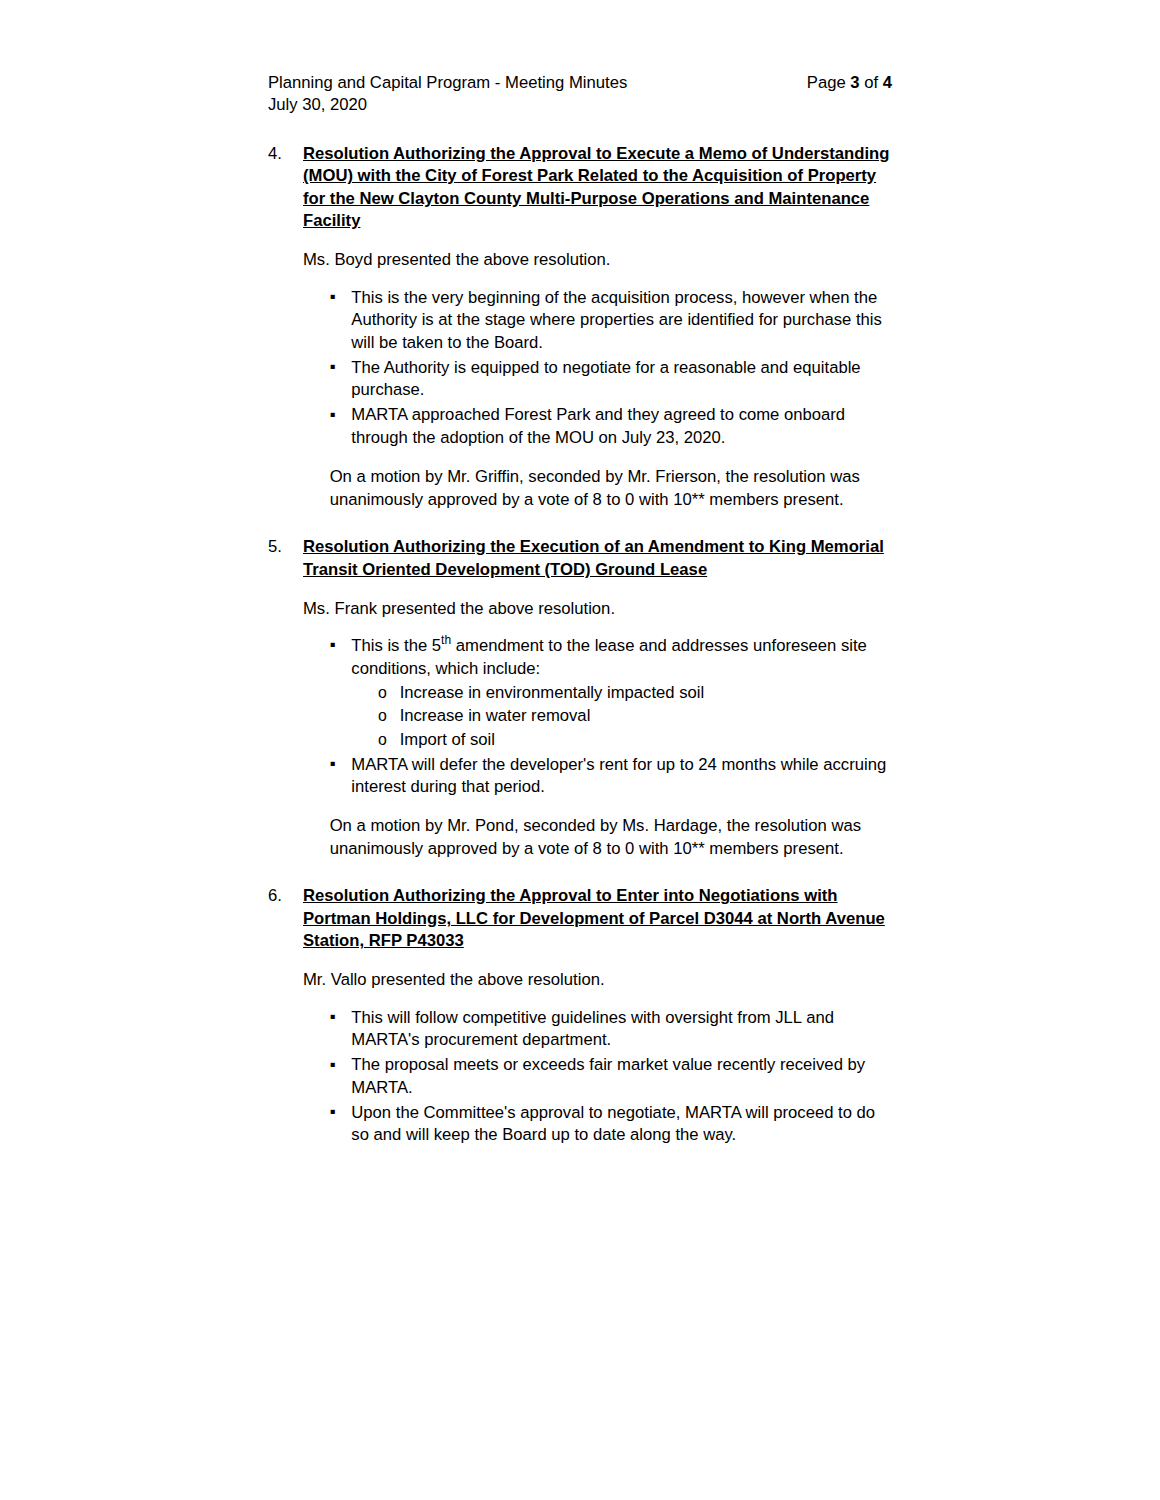Planning and Capital Program - Meeting Minutes
July 30, 2020
Page 3 of 4
4.
Resolution Authorizing the Approval to Execute a Memo of Understanding (MOU) with the City of Forest Park Related to the Acquisition of Property for the New Clayton County Multi-Purpose Operations and Maintenance Facility
Ms. Boyd presented the above resolution.
This is the very beginning of the acquisition process, however when the Authority is at the stage where properties are identified for purchase this will be taken to the Board.
The Authority is equipped to negotiate for a reasonable and equitable purchase.
MARTA approached Forest Park and they agreed to come onboard through the adoption of the MOU on July 23, 2020.
On a motion by Mr. Griffin, seconded by Mr. Frierson, the resolution was unanimously approved by a vote of 8 to 0 with 10** members present.
5.
Resolution Authorizing the Execution of an Amendment to King Memorial Transit Oriented Development (TOD) Ground Lease
Ms. Frank presented the above resolution.
This is the 5th amendment to the lease and addresses unforeseen site conditions, which include:
Increase in environmentally impacted soil
Increase in water removal
Import of soil
MARTA will defer the developer's rent for up to 24 months while accruing interest during that period.
On a motion by Mr. Pond, seconded by Ms. Hardage, the resolution was unanimously approved by a vote of 8 to 0 with 10** members present.
6.
Resolution Authorizing the Approval to Enter into Negotiations with Portman Holdings, LLC for Development of Parcel D3044 at North Avenue Station, RFP P43033
Mr. Vallo presented the above resolution.
This will follow competitive guidelines with oversight from JLL and MARTA's procurement department.
The proposal meets or exceeds fair market value recently received by MARTA.
Upon the Committee's approval to negotiate, MARTA will proceed to do so and will keep the Board up to date along the way.